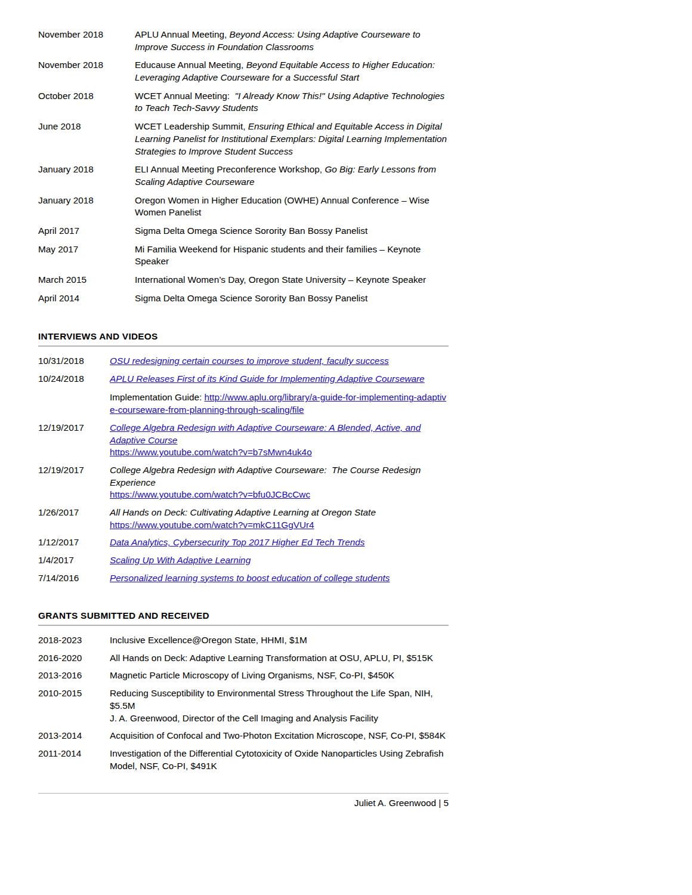| November 2018 | APLU Annual Meeting, Beyond Access: Using Adaptive Courseware to Improve Success in Foundation Classrooms |
| November 2018 | Educause Annual Meeting, Beyond Equitable Access to Higher Education: Leveraging Adaptive Courseware for a Successful Start |
| October 2018 | WCET Annual Meeting: "I Already Know This!" Using Adaptive Technologies to Teach Tech-Savvy Students |
| June 2018 | WCET Leadership Summit, Ensuring Ethical and Equitable Access in Digital Learning Panelist for Institutional Exemplars: Digital Learning Implementation Strategies to Improve Student Success |
| January 2018 | ELI Annual Meeting Preconference Workshop, Go Big: Early Lessons from Scaling Adaptive Courseware |
| January 2018 | Oregon Women in Higher Education (OWHE) Annual Conference – Wise Women Panelist |
| April 2017 | Sigma Delta Omega Science Sorority Ban Bossy Panelist |
| May 2017 | Mi Familia Weekend for Hispanic students and their families – Keynote Speaker |
| March 2015 | International Women’s Day, Oregon State University – Keynote Speaker |
| April 2014 | Sigma Delta Omega Science Sorority Ban Bossy Panelist |
INTERVIEWS AND VIDEOS
| 10/31/2018 | OSU redesigning certain courses to improve student, faculty success |
| 10/24/2018 | APLU Releases First of its Kind Guide for Implementing Adaptive Courseware |
| | Implementation Guide: http://www.aplu.org/library/a-guide-for-implementing-adaptive-courseware-from-planning-through-scaling/file |
| 12/19/2017 | College Algebra Redesign with Adaptive Courseware: A Blended, Active, and Adaptive Course https://www.youtube.com/watch?v=b7sMwn4uk4o |
| 12/19/2017 | College Algebra Redesign with Adaptive Courseware: The Course Redesign Experience https://www.youtube.com/watch?v=bfu0JCBcCwc |
| 1/26/2017 | All Hands on Deck: Cultivating Adaptive Learning at Oregon State https://www.youtube.com/watch?v=mkC11GgVUr4 |
| 1/12/2017 | Data Analytics, Cybersecurity Top 2017 Higher Ed Tech Trends |
| 1/4/2017 | Scaling Up With Adaptive Learning |
| 7/14/2016 | Personalized learning systems to boost education of college students |
GRANTS SUBMITTED AND RECEIVED
| 2018-2023 | Inclusive Excellence@Oregon State, HHMI, $1M |
| 2016-2020 | All Hands on Deck: Adaptive Learning Transformation at OSU, APLU, PI, $515K |
| 2013-2016 | Magnetic Particle Microscopy of Living Organisms, NSF, Co-PI, $450K |
| 2010-2015 | Reducing Susceptibility to Environmental Stress Throughout the Life Span, NIH, $5.5M J. A. Greenwood, Director of the Cell Imaging and Analysis Facility |
| 2013-2014 | Acquisition of Confocal and Two-Photon Excitation Microscope, NSF, Co-PI, $584K |
| 2011-2014 | Investigation of the Differential Cytotoxicity of Oxide Nanoparticles Using Zebrafish Model, NSF, Co-PI, $491K |
Juliet A. Greenwood | 5